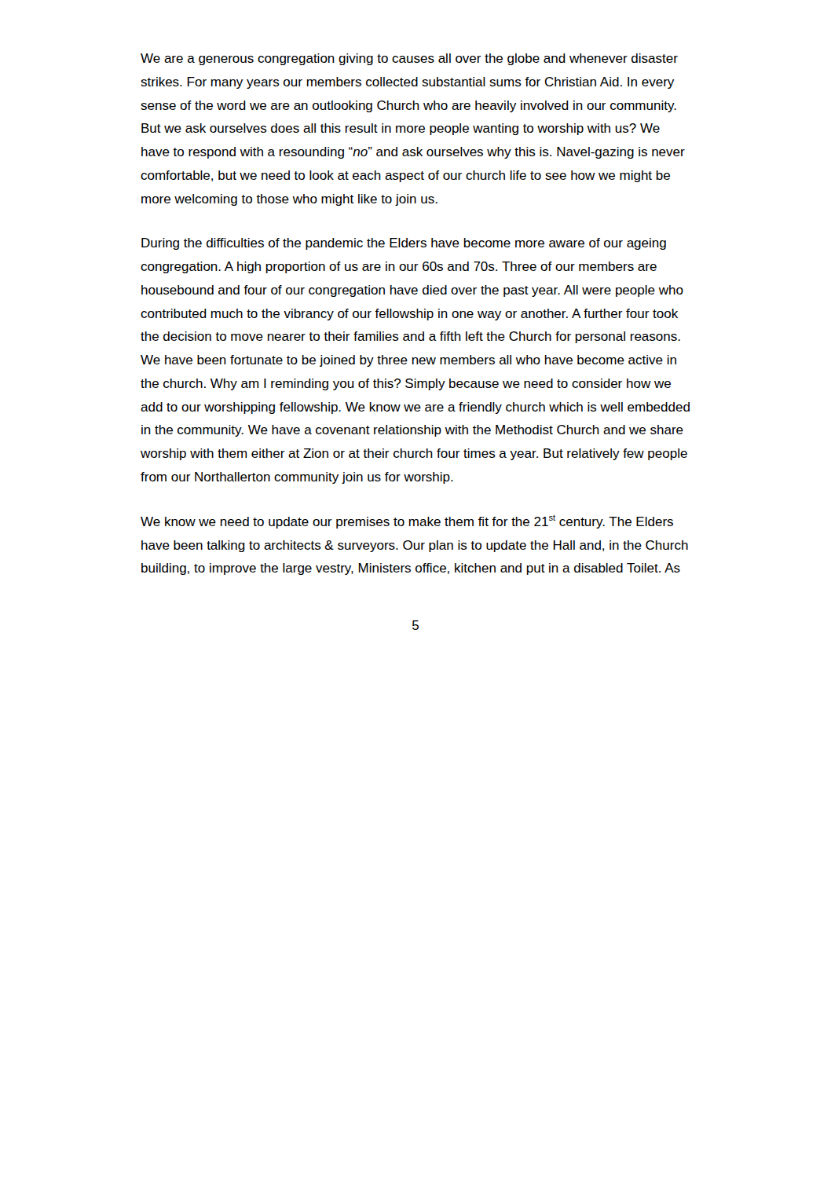We are a generous congregation giving to causes all over the globe and whenever disaster strikes. For many years our members collected substantial sums for Christian Aid. In every sense of the word we are an outlooking Church who are heavily involved in our community. But we ask ourselves does all this result in more people wanting to worship with us? We have to respond with a resounding “no” and ask ourselves why this is. Navel-gazing is never comfortable, but we need to look at each aspect of our church life to see how we might be more welcoming to those who might like to join us.
During the difficulties of the pandemic the Elders have become more aware of our ageing congregation. A high proportion of us are in our 60s and 70s. Three of our members are housebound and four of our congregation have died over the past year. All were people who contributed much to the vibrancy of our fellowship in one way or another. A further four took the decision to move nearer to their families and a fifth left the Church for personal reasons. We have been fortunate to be joined by three new members all who have become active in the church. Why am I reminding you of this? Simply because we need to consider how we add to our worshipping fellowship. We know we are a friendly church which is well embedded in the community. We have a covenant relationship with the Methodist Church and we share worship with them either at Zion or at their church four times a year. But relatively few people from our Northallerton community join us for worship.
We know we need to update our premises to make them fit for the 21st century. The Elders have been talking to architects & surveyors. Our plan is to update the Hall and, in the Church building, to improve the large vestry, Ministers office, kitchen and put in a disabled Toilet. As
5